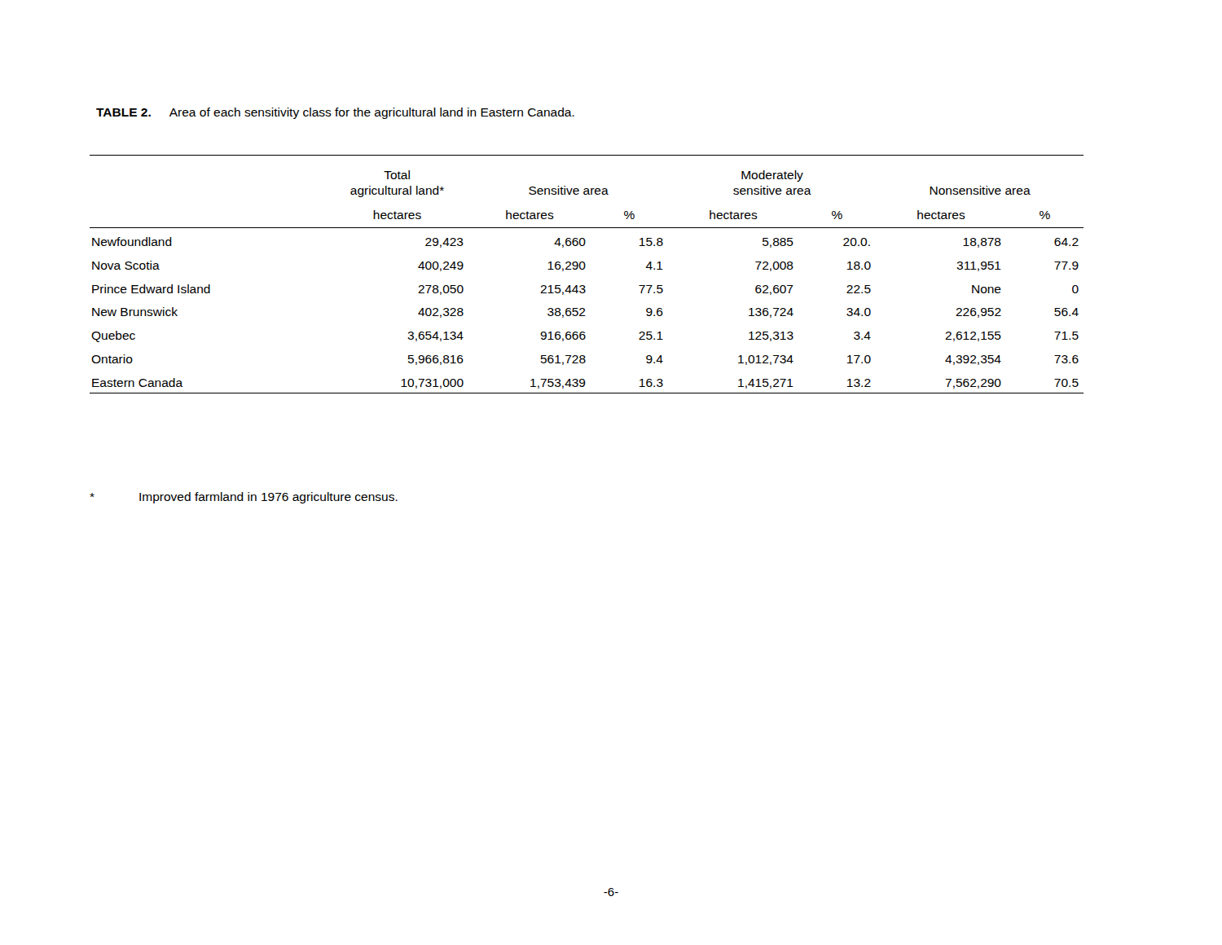TABLE 2. Area of each sensitivity class for the agricultural land in Eastern Canada.
| | Total agricultural land* | Sensitive area | Moderately sensitive area | Nonsensitive area |
| | hectares | hectares | % | hectares | % | hectares | % |
| Newfoundland | 29,423 | 4,660 | 15.8 | 5,885 | 20.0. | 18,878 | 64.2 |
| Nova Scotia | 400,249 | 16,290 | 4.1 | 72,008 | 18.0 | 311,951 | 77.9 |
| Prince Edward Island | 278,050 | 215,443 | 77.5 | 62,607 | 22.5 | None | 0 |
| New Brunswick | 402,328 | 38,652 | 9.6 | 136,724 | 34.0 | 226,952 | 56.4 |
| Quebec | 3,654,134 | 916,666 | 25.1 | 125,313 | 3.4 | 2,612,155 | 71.5 |
| Ontario | 5,966,816 | 561,728 | 9.4 | 1,012,734 | 17.0 | 4,392,354 | 73.6 |
| Eastern Canada | 10,731,000 | 1,753,439 | 16.3 | 1,415,271 | 13.2 | 7,562,290 | 70.5 |
*Improved farmland in 1976 agriculture census.
-6-